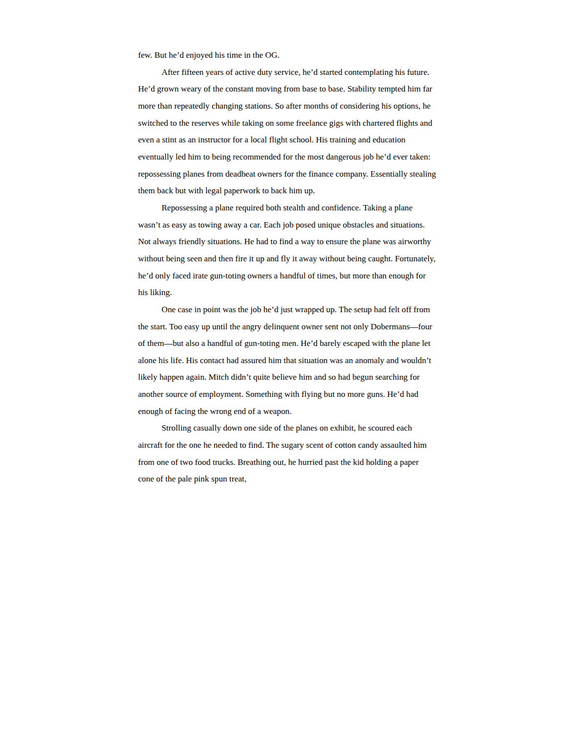few. But he’d enjoyed his time in the OG.
After fifteen years of active duty service, he’d started contemplating his future. He’d grown weary of the constant moving from base to base. Stability tempted him far more than repeatedly changing stations. So after months of considering his options, he switched to the reserves while taking on some freelance gigs with chartered flights and even a stint as an instructor for a local flight school. His training and education eventually led him to being recommended for the most dangerous job he’d ever taken: repossessing planes from deadbeat owners for the finance company. Essentially stealing them back but with legal paperwork to back him up.
Repossessing a plane required both stealth and confidence. Taking a plane wasn’t as easy as towing away a car. Each job posed unique obstacles and situations. Not always friendly situations. He had to find a way to ensure the plane was airworthy without being seen and then fire it up and fly it away without being caught. Fortunately, he’d only faced irate gun-toting owners a handful of times, but more than enough for his liking.
One case in point was the job he’d just wrapped up. The setup had felt off from the start. Too easy up until the angry delinquent owner sent not only Dobermans—four of them—but also a handful of gun-toting men. He’d barely escaped with the plane let alone his life. His contact had assured him that situation was an anomaly and wouldn’t likely happen again. Mitch didn’t quite believe him and so had begun searching for another source of employment. Something with flying but no more guns. He’d had enough of facing the wrong end of a weapon.
Strolling casually down one side of the planes on exhibit, he scoured each aircraft for the one he needed to find. The sugary scent of cotton candy assaulted him from one of two food trucks. Breathing out, he hurried past the kid holding a paper cone of the pale pink spun treat,